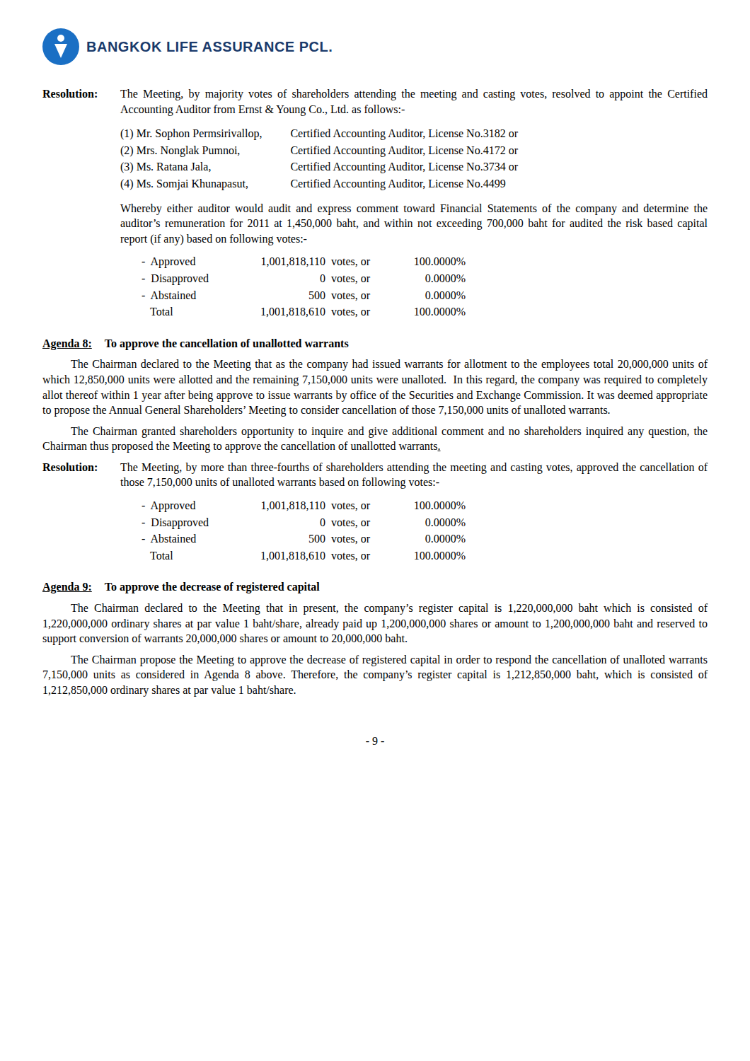BANGKOK LIFE ASSURANCE PCL.
Resolution:
The Meeting, by majority votes of shareholders attending the meeting and casting votes, resolved to appoint the Certified Accounting Auditor from Ernst & Young Co., Ltd. as follows:-
| (1) Mr. Sophon Permsirivallop, | Certified Accounting Auditor, License No.3182 or |
| (2) Mrs. Nonglak Pumnoi, | Certified Accounting Auditor, License No.4172 or |
| (3) Ms. Ratana Jala, | Certified Accounting Auditor, License No.3734 or |
| (4) Ms. Somjai Khunapasut, | Certified Accounting Auditor, License No.4499 |
Whereby either auditor would audit and express comment toward Financial Statements of the company and determine the auditor’s remuneration for 2011 at 1,450,000 baht, and within not exceeding 700,000 baht for audited the risk based capital report (if any) based on following votes:-
| - Approved | 1,001,818,110 | votes, or | 100.0000% |
| - Disapproved | 0 | votes, or | 0.0000% |
| - Abstained | 500 | votes, or | 0.0000% |
| Total | 1,001,818,610 | votes, or | 100.0000% |
Agenda 8: To approve the cancellation of unallotted warrants
The Chairman declared to the Meeting that as the company had issued warrants for allotment to the employees total 20,000,000 units of which 12,850,000 units were allotted and the remaining 7,150,000 units were unalloted. In this regard, the company was required to completely allot thereof within 1 year after being approve to issue warrants by office of the Securities and Exchange Commission. It was deemed appropriate to propose the Annual General Shareholders’ Meeting to consider cancellation of those 7,150,000 units of unalloted warrants.
The Chairman granted shareholders opportunity to inquire and give additional comment and no shareholders inquired any question, the Chairman thus proposed the Meeting to approve the cancellation of unallotted warrants.
Resolution:
The Meeting, by more than three-fourths of shareholders attending the meeting and casting votes, approved the cancellation of those 7,150,000 units of unalloted warrants based on following votes:-
| - Approved | 1,001,818,110 | votes, or | 100.0000% |
| - Disapproved | 0 | votes, or | 0.0000% |
| - Abstained | 500 | votes, or | 0.0000% |
| Total | 1,001,818,610 | votes, or | 100.0000% |
Agenda 9: To approve the decrease of registered capital
The Chairman declared to the Meeting that in present, the company’s register capital is 1,220,000,000 baht which is consisted of 1,220,000,000 ordinary shares at par value 1 baht/share, already paid up 1,200,000,000 shares or amount to 1,200,000,000 baht and reserved to support conversion of warrants 20,000,000 shares or amount to 20,000,000 baht.
The Chairman propose the Meeting to approve the decrease of registered capital in order to respond the cancellation of unalloted warrants 7,150,000 units as considered in Agenda 8 above. Therefore, the company’s register capital is 1,212,850,000 baht, which is consisted of 1,212,850,000 ordinary shares at par value 1 baht/share.
- 9 -